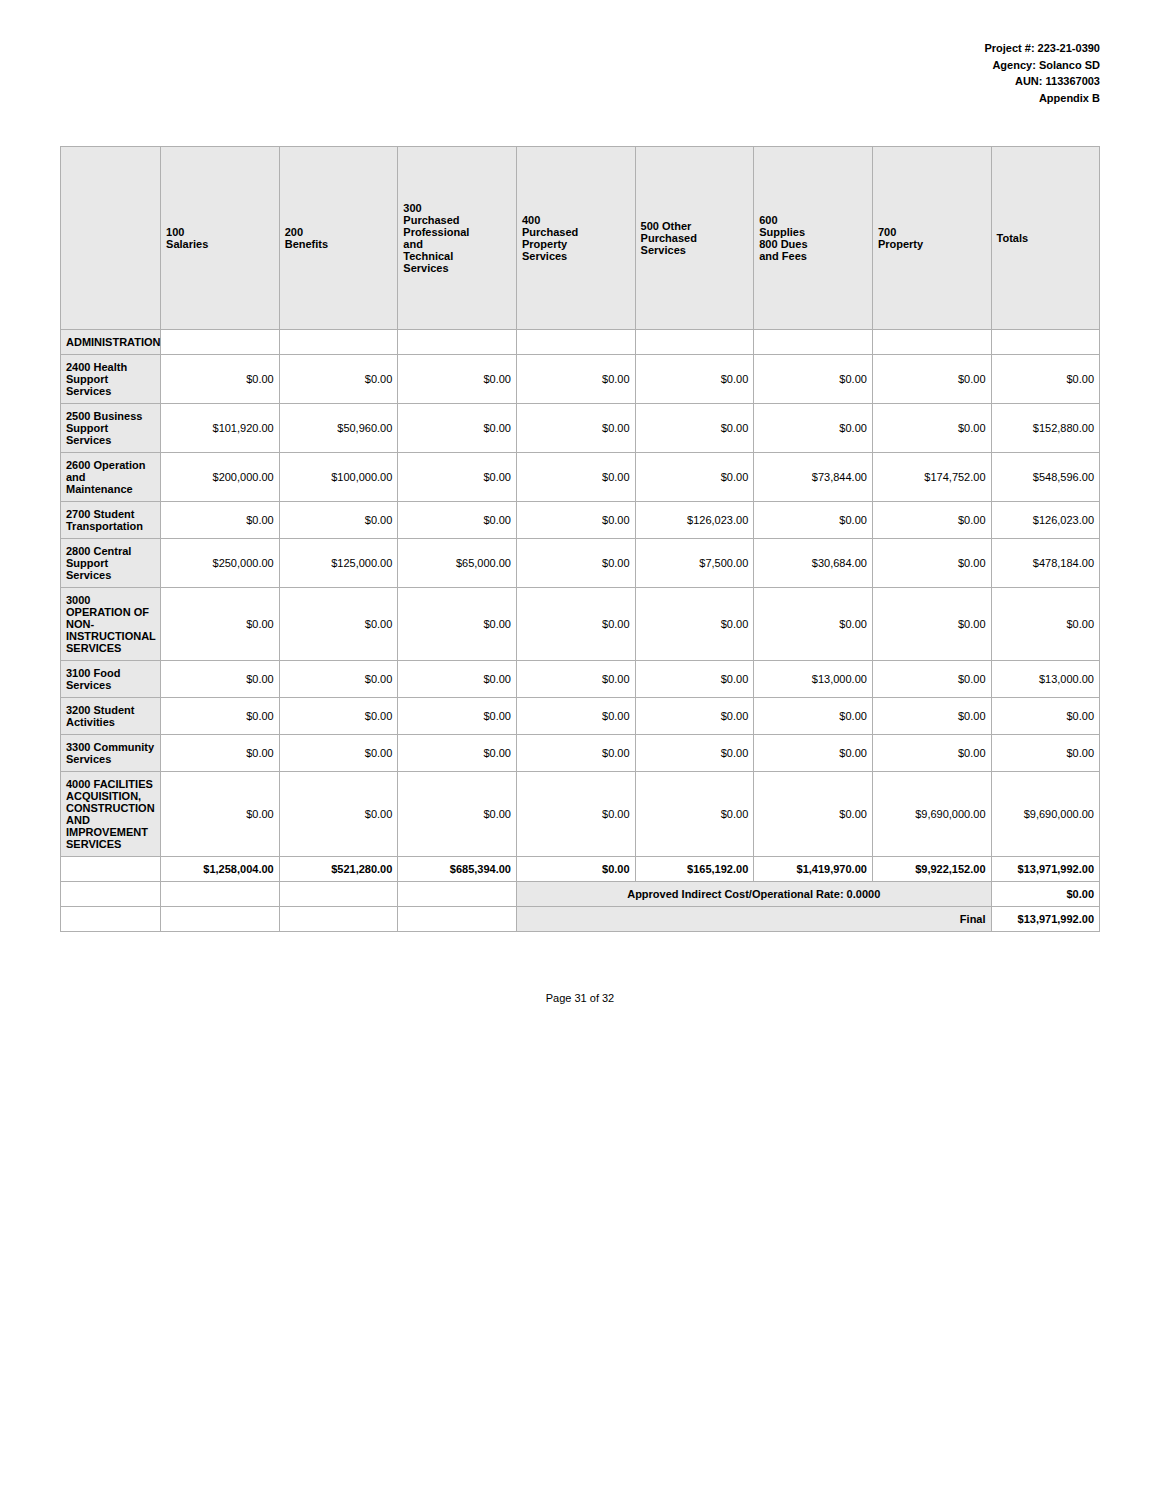Project #: 223-21-0390
Agency: Solanco SD
AUN: 113367003
Appendix B
| | 100 Salaries | 200 Benefits | 300 Purchased Professional and Technical Services | 400 Purchased Property Services | 500 Other Purchased Services | 600 Supplies 800 Dues and Fees | 700 Property | Totals |
| --- | --- | --- | --- | --- | --- | --- | --- | --- |
| ADMINISTRATION | | | | | | | | |
| 2400 Health Support Services | $0.00 | $0.00 | $0.00 | $0.00 | $0.00 | $0.00 | $0.00 | $0.00 |
| 2500 Business Support Services | $101,920.00 | $50,960.00 | $0.00 | $0.00 | $0.00 | $0.00 | $0.00 | $152,880.00 |
| 2600 Operation and Maintenance | $200,000.00 | $100,000.00 | $0.00 | $0.00 | $0.00 | $73,844.00 | $174,752.00 | $548,596.00 |
| 2700 Student Transportation | $0.00 | $0.00 | $0.00 | $0.00 | $126,023.00 | $0.00 | $0.00 | $126,023.00 |
| 2800 Central Support Services | $250,000.00 | $125,000.00 | $65,000.00 | $0.00 | $7,500.00 | $30,684.00 | $0.00 | $478,184.00 |
| 3000 OPERATION OF NON- INSTRUCTIONAL SERVICES | $0.00 | $0.00 | $0.00 | $0.00 | $0.00 | $0.00 | $0.00 | $0.00 |
| 3100 Food Services | $0.00 | $0.00 | $0.00 | $0.00 | $0.00 | $13,000.00 | $0.00 | $13,000.00 |
| 3200 Student Activities | $0.00 | $0.00 | $0.00 | $0.00 | $0.00 | $0.00 | $0.00 | $0.00 |
| 3300 Community Services | $0.00 | $0.00 | $0.00 | $0.00 | $0.00 | $0.00 | $0.00 | $0.00 |
| 4000 FACILITIES ACQUISITION, CONSTRUCTION AND IMPROVEMENT SERVICES | $0.00 | $0.00 | $0.00 | $0.00 | $0.00 | $0.00 | $9,690,000.00 | $9,690,000.00 |
| | $1,258,004.00 | $521,280.00 | $685,394.00 | $0.00 | $165,192.00 | $1,419,970.00 | $9,922,152.00 | $13,971,992.00 |
| | | | | Approved Indirect Cost/Operational Rate: 0.0000 | $0.00 |
| | | | | Final | $13,971,992.00 |
Page 31 of 32